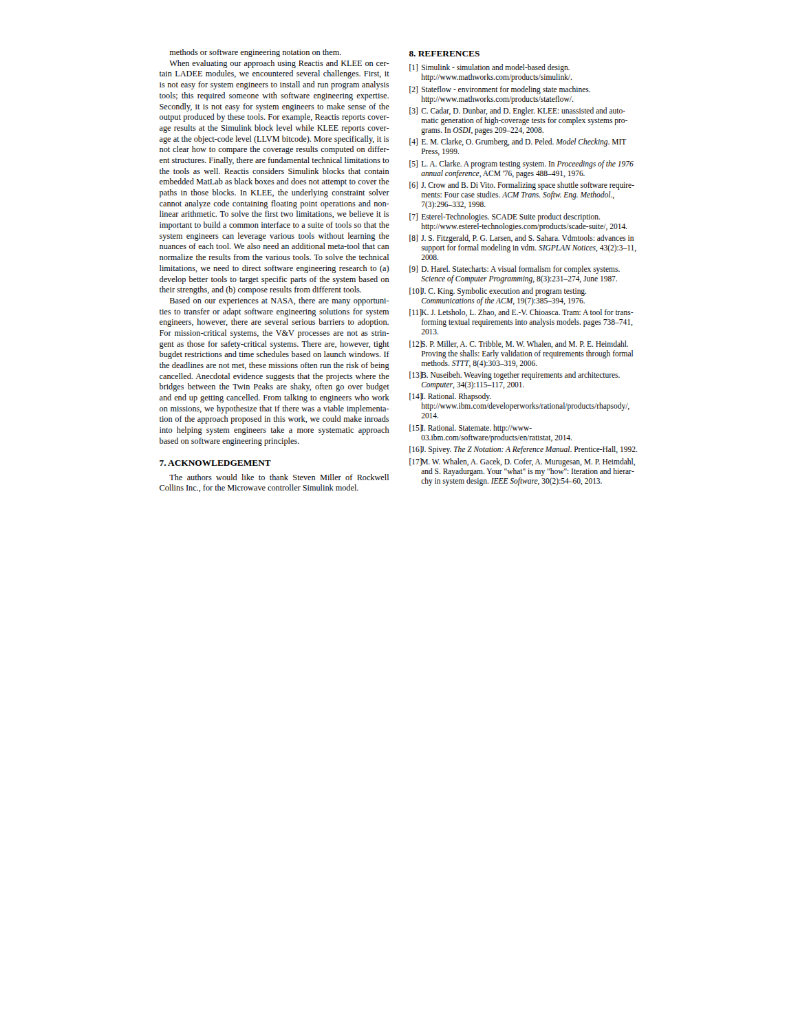methods or software engineering notation on them.
When evaluating our approach using Reactis and KLEE on certain LADEE modules, we encountered several challenges. First, it is not easy for system engineers to install and run program analysis tools; this required someone with software engineering expertise. Secondly, it is not easy for system engineers to make sense of the output produced by these tools. For example, Reactis reports coverage results at the Simulink block level while KLEE reports coverage at the object-code level (LLVM bitcode). More specifically, it is not clear how to compare the coverage results computed on different structures. Finally, there are fundamental technical limitations to the tools as well. Reactis considers Simulink blocks that contain embedded MatLab as black boxes and does not attempt to cover the paths in those blocks. In KLEE, the underlying constraint solver cannot analyze code containing floating point operations and non-linear arithmetic. To solve the first two limitations, we believe it is important to build a common interface to a suite of tools so that the system engineers can leverage various tools without learning the nuances of each tool. We also need an additional meta-tool that can normalize the results from the various tools. To solve the technical limitations, we need to direct software engineering research to (a) develop better tools to target specific parts of the system based on their strengths, and (b) compose results from different tools.
Based on our experiences at NASA, there are many opportunities to transfer or adapt software engineering solutions for system engineers, however, there are several serious barriers to adoption. For mission-critical systems, the V&V processes are not as stringent as those for safety-critical systems. There are, however, tight bugdet restrictions and time schedules based on launch windows. If the deadlines are not met, these missions often run the risk of being cancelled. Anecdotal evidence suggests that the projects where the bridges between the Twin Peaks are shaky, often go over budget and end up getting cancelled. From talking to engineers who work on missions, we hypothesize that if there was a viable implementation of the approach proposed in this work, we could make inroads into helping system engineers take a more systematic approach based on software engineering principles.
7. ACKNOWLEDGEMENT
The authors would like to thank Steven Miller of Rockwell Collins Inc., for the Microwave controller Simulink model.
8. REFERENCES
[1] Simulink - simulation and model-based design. http://www.mathworks.com/products/simulink/.
[2] Stateflow - environment for modeling state machines. http://www.mathworks.com/products/stateflow/.
[3] C. Cadar, D. Dunbar, and D. Engler. KLEE: unassisted and automatic generation of high-coverage tests for complex systems programs. In OSDI, pages 209–224, 2008.
[4] E. M. Clarke, O. Grumberg, and D. Peled. Model Checking. MIT Press, 1999.
[5] L. A. Clarke. A program testing system. In Proceedings of the 1976 annual conference, ACM '76, pages 488–491, 1976.
[6] J. Crow and B. Di Vito. Formalizing space shuttle software requirements: Four case studies. ACM Trans. Softw. Eng. Methodol., 7(3):296–332, 1998.
[7] Esterel-Technologies. SCADE Suite product description. http://www.esterel-technologies.com/products/scade-suite/, 2014.
[8] J. S. Fitzgerald, P. G. Larsen, and S. Sahara. Vdmtools: advances in support for formal modeling in vdm. SIGPLAN Notices, 43(2):3–11, 2008.
[9] D. Harel. Statecharts: A visual formalism for complex systems. Science of Computer Programming, 8(3):231–274, June 1987.
[10] J. C. King. Symbolic execution and program testing. Communications of the ACM, 19(7):385–394, 1976.
[11] K. J. Letsholo, L. Zhao, and E.-V. Chioasca. Tram: A tool for transforming textual requirements into analysis models. pages 738–741, 2013.
[12] S. P. Miller, A. C. Tribble, M. W. Whalen, and M. P. E. Heimdahl. Proving the shalls: Early validation of requirements through formal methods. STTT, 8(4):303–319, 2006.
[13] B. Nuseibeh. Weaving together requirements and architectures. Computer, 34(3):115–117, 2001.
[14] I. Rational. Rhapsody. http://www.ibm.com/developerworks/rational/products/rhapsody/, 2014.
[15] I. Rational. Statemate. http://www-03.ibm.com/software/products/en/ratistat, 2014.
[16] J. Spivey. The Z Notation: A Reference Manual. Prentice-Hall, 1992.
[17] M. W. Whalen, A. Gacek, D. Cofer, A. Murugesan, M. P. Heimdahl, and S. Rayadurgam. Your "what" is my "how": Iteration and hierarchy in system design. IEEE Software, 30(2):54–60, 2013.